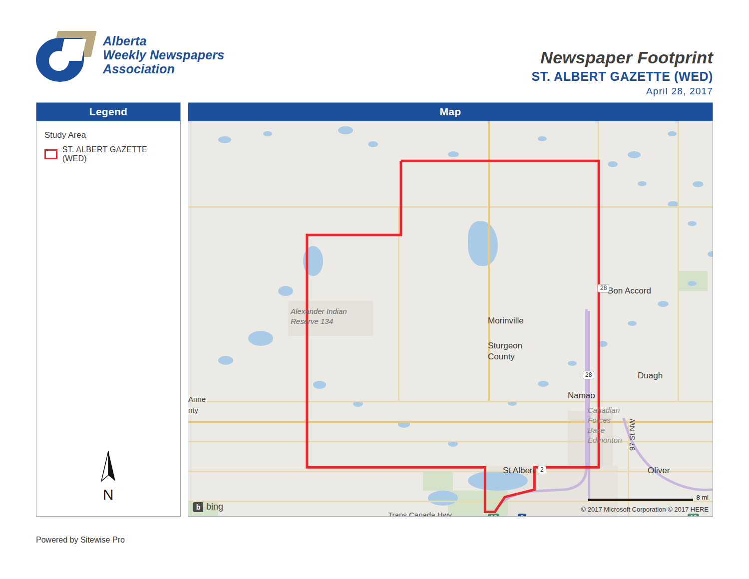Alberta
Weekly Newspapers
Association
Newspaper Footprint
ST. ALBERT GAZETTE (WED)
April 28, 2017
Legend
Study Area
ST. ALBERT GAZETTE (WED)
N
Map
Alexander Indian
Reserve 134
Morinville
Sturgeon
County
Bon Accord
Duagh
Namao
Canadian
Forces
Base
Edmonton
St Albert
Oliver
Anne
nty
Yellowhead Hwy
Parkland
County
Trans Canada Hwy
Yellowhead Hwy
97 St NW
28
28
2
16
2
16
b bing
8 mi
© 2017 Microsoft Corporation © 2017 HERE
Powered by Sitewise Pro